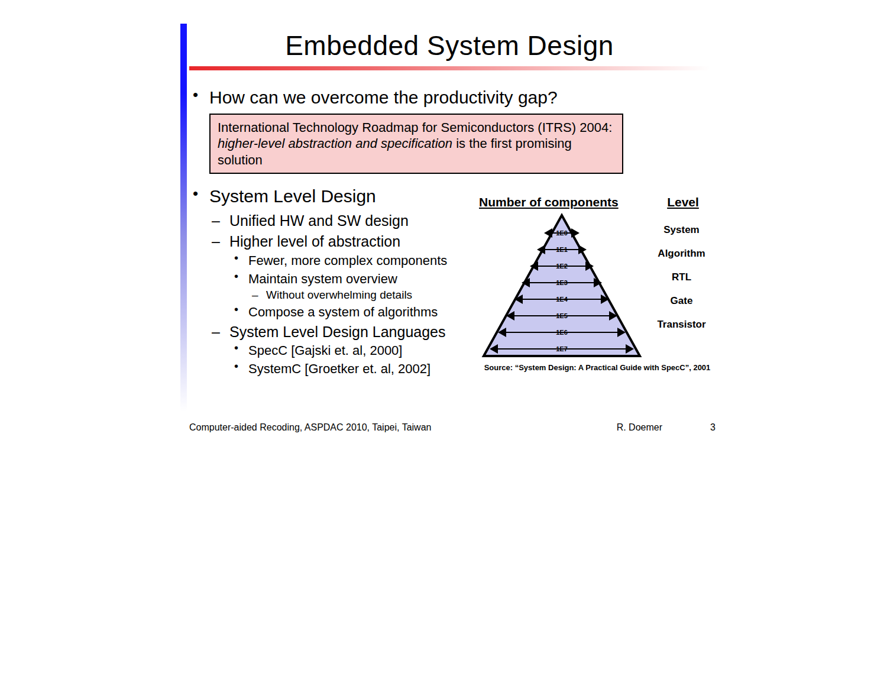Embedded System Design
How can we overcome the productivity gap?
International Technology Roadmap for Semiconductors (ITRS) 2004:
higher-level abstraction and specification is the first promising solution
System Level Design
Unified HW and SW design
Higher level of abstraction
Fewer, more complex components
Maintain system overview
Without overwhelming details
Compose a system of algorithms
System Level Design Languages
SpecC [Gajski et. al, 2000]
SystemC [Groetker et. al, 2002]
Number of components Level
1E0 1E1 1E2 1E3 1E4 1E5 1E6 1E7
System
Algorithm
RTL
Gate
Transistor
Source: “System Design: A Practical Guide with SpecC”, 2001
Computer-aided Recoding, ASPDAC 2010, Taipei, Taiwan
R. Doemer
3